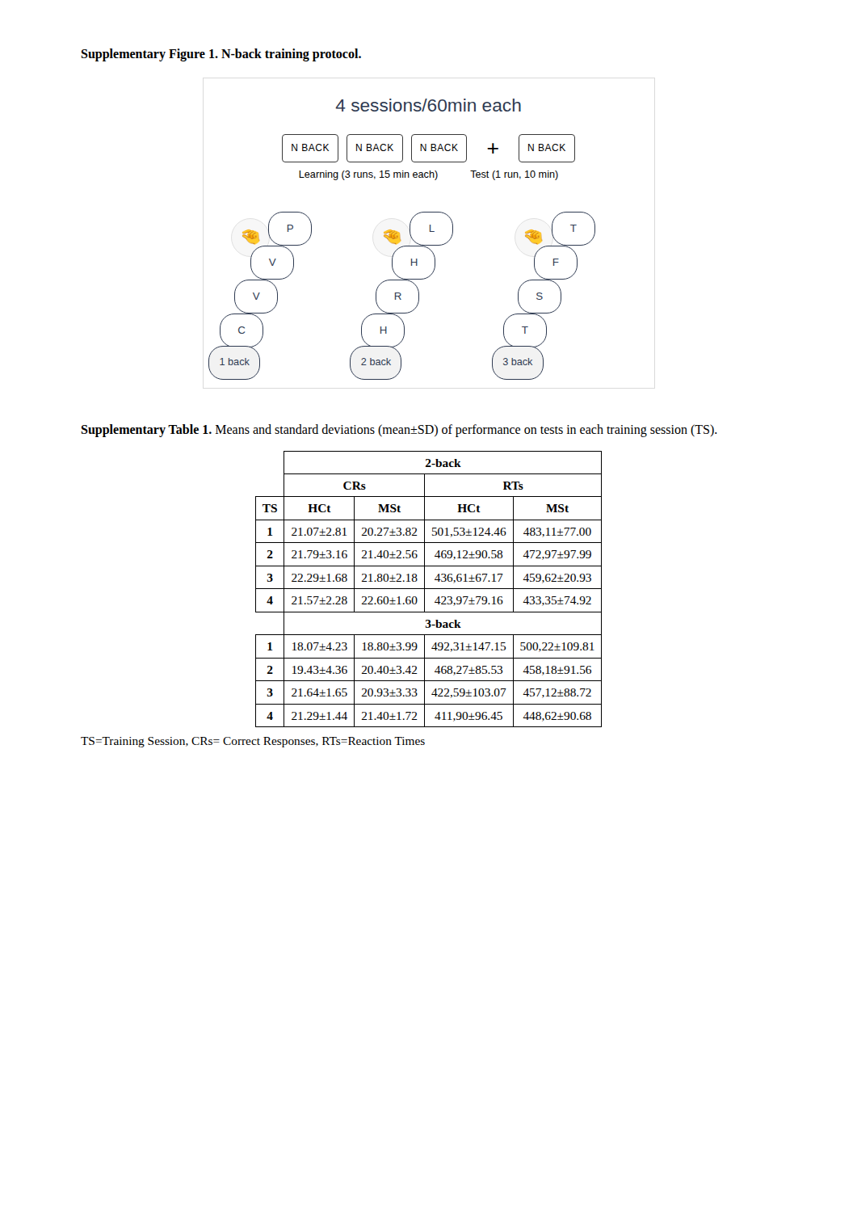Supplementary Figure 1. N-back training protocol.
4 sessions/60min each
N BACK
N BACK
N BACK
+
N BACK
Learning (3 runs, 15 min each)
Test (1 run, 10 min)
🤏
P
V
V
C
1 back
🤏
L
H
R
H
2 back
🤏
T
F
S
T
3 back
Supplementary Table 1. Means and standard deviations (mean±SD) of performance on tests in each training session (TS).
| | 2-back |
| --- | --- |
| | CRs | RTs |
| TS | HCt | MSt | HCt | MSt |
| 1 | 21.07±2.81 | 20.27±3.82 | 501,53±124.46 | 483,11±77.00 |
| 2 | 21.79±3.16 | 21.40±2.56 | 469,12±90.58 | 472,97±97.99 |
| 3 | 22.29±1.68 | 21.80±2.18 | 436,61±67.17 | 459,62±20.93 |
| 4 | 21.57±2.28 | 22.60±1.60 | 423,97±79.16 | 433,35±74.92 |
| | 3-back |
| 1 | 18.07±4.23 | 18.80±3.99 | 492,31±147.15 | 500,22±109.81 |
| 2 | 19.43±4.36 | 20.40±3.42 | 468,27±85.53 | 458,18±91.56 |
| 3 | 21.64±1.65 | 20.93±3.33 | 422,59±103.07 | 457,12±88.72 |
| 4 | 21.29±1.44 | 21.40±1.72 | 411,90±96.45 | 448,62±90.68 |
TS=Training Session, CRs= Correct Responses, RTs=Reaction Times